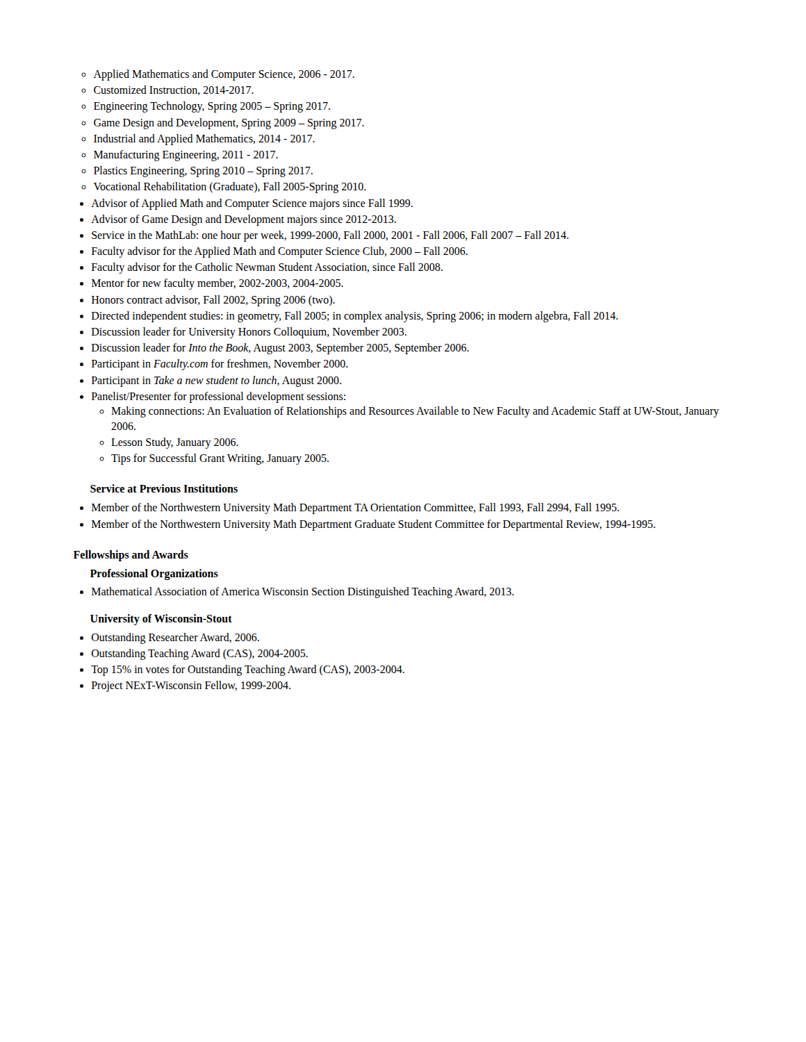Applied Mathematics and Computer Science, 2006 - 2017.
Customized Instruction, 2014-2017.
Engineering Technology, Spring 2005 – Spring 2017.
Game Design and Development, Spring 2009 – Spring 2017.
Industrial and Applied Mathematics, 2014 - 2017.
Manufacturing Engineering, 2011 - 2017.
Plastics Engineering, Spring 2010 – Spring 2017.
Vocational Rehabilitation (Graduate), Fall 2005-Spring 2010.
Advisor of Applied Math and Computer Science majors since Fall 1999.
Advisor of Game Design and Development majors since 2012-2013.
Service in the MathLab: one hour per week, 1999-2000, Fall 2000, 2001 - Fall 2006, Fall 2007 – Fall 2014.
Faculty advisor for the Applied Math and Computer Science Club, 2000 – Fall 2006.
Faculty advisor for the Catholic Newman Student Association, since Fall 2008.
Mentor for new faculty member, 2002-2003, 2004-2005.
Honors contract advisor, Fall 2002, Spring 2006 (two).
Directed independent studies: in geometry, Fall 2005; in complex analysis, Spring 2006; in modern algebra, Fall 2014.
Discussion leader for University Honors Colloquium, November 2003.
Discussion leader for Into the Book, August 2003, September 2005, September 2006.
Participant in Faculty.com for freshmen, November 2000.
Participant in Take a new student to lunch, August 2000.
Panelist/Presenter for professional development sessions:
Making connections: An Evaluation of Relationships and Resources Available to New Faculty and Academic Staff at UW-Stout, January 2006.
Lesson Study, January 2006.
Tips for Successful Grant Writing, January 2005.
Service at Previous Institutions
Member of the Northwestern University Math Department TA Orientation Committee, Fall 1993, Fall 2994, Fall 1995.
Member of the Northwestern University Math Department Graduate Student Committee for Departmental Review, 1994-1995.
Fellowships and Awards
Professional Organizations
Mathematical Association of America Wisconsin Section Distinguished Teaching Award, 2013.
University of Wisconsin-Stout
Outstanding Researcher Award, 2006.
Outstanding Teaching Award (CAS), 2004-2005.
Top 15% in votes for Outstanding Teaching Award (CAS), 2003-2004.
Project NExT-Wisconsin Fellow, 1999-2004.